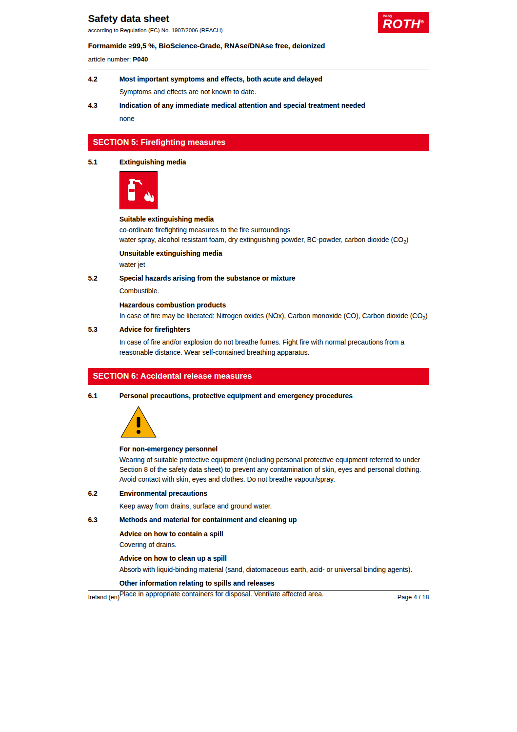Safety data sheet
according to Regulation (EC) No. 1907/2006 (REACH)
easy ROTH®
Formamide ≥99,5 %, BioScience-Grade, RNAse/DNAse free, deionized
article number: P040
4.2
Most important symptoms and effects, both acute and delayed
Symptoms and effects are not known to date.
4.3
Indication of any immediate medical attention and special treatment needed
none
SECTION 5: Firefighting measures
5.1
Extinguishing media
Suitable extinguishing media
co-ordinate firefighting measures to the fire surroundings
water spray, alcohol resistant foam, dry extinguishing powder, BC-powder, carbon dioxide (CO2)
Unsuitable extinguishing media
water jet
5.2
Special hazards arising from the substance or mixture
Combustible.
Hazardous combustion products
In case of fire may be liberated: Nitrogen oxides (NOx), Carbon monoxide (CO), Carbon dioxide (CO2)
5.3
Advice for firefighters
In case of fire and/or explosion do not breathe fumes. Fight fire with normal precautions from a reasonable distance. Wear self-contained breathing apparatus.
SECTION 6: Accidental release measures
6.1
Personal precautions, protective equipment and emergency procedures
For non-emergency personnel
Wearing of suitable protective equipment (including personal protective equipment referred to under Section 8 of the safety data sheet) to prevent any contamination of skin, eyes and personal clothing. Avoid contact with skin, eyes and clothes. Do not breathe vapour/spray.
6.2
Environmental precautions
Keep away from drains, surface and ground water.
6.3
Methods and material for containment and cleaning up
Advice on how to contain a spill
Covering of drains.
Advice on how to clean up a spill
Absorb with liquid-binding material (sand, diatomaceous earth, acid- or universal binding agents).
Other information relating to spills and releases
Place in appropriate containers for disposal. Ventilate affected area.
Ireland (en) Page 4 / 18